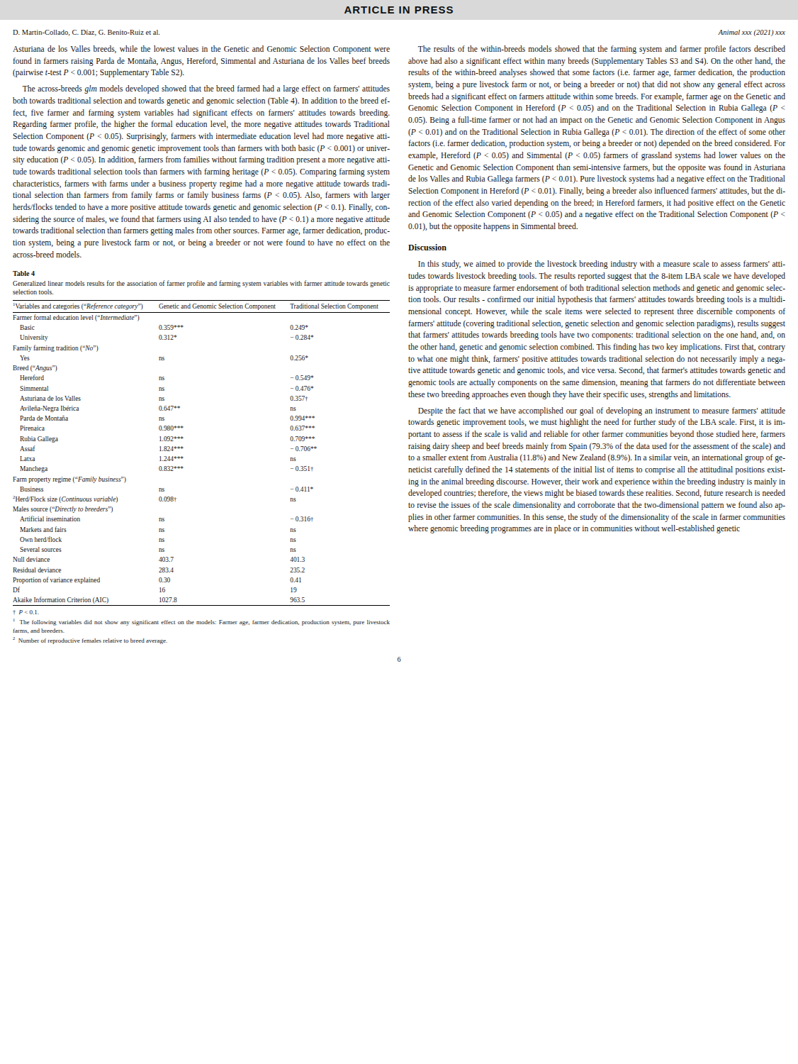ARTICLE IN PRESS
D. Martin-Collado, C. Díaz, G. Benito-Ruiz et al.
Animal xxx (2021) xxx
Asturiana de los Valles breeds, while the lowest values in the Genetic and Genomic Selection Component were found in farmers raising Parda de Montaña, Angus, Hereford, Simmental and Asturiana de los Valles beef breeds (pairwise t-test P < 0.001; Supplementary Table S2).
The across-breeds glm models developed showed that the breed farmed had a large effect on farmers' attitudes both towards traditional selection and towards genetic and genomic selection (Table 4). In addition to the breed effect, five farmer and farming system variables had significant effects on farmers' attitudes towards breeding. Regarding farmer profile, the higher the formal education level, the more negative attitudes towards Traditional Selection Component (P < 0.05). Surprisingly, farmers with intermediate education level had more negative attitude towards genomic and genomic genetic improvement tools than farmers with both basic (P < 0.001) or university education (P < 0.05). In addition, farmers from families without farming tradition present a more negative attitude towards traditional selection tools than farmers with farming heritage (P < 0.05). Comparing farming system characteristics, farmers with farms under a business property regime had a more negative attitude towards traditional selection than farmers from family farms or family business farms (P < 0.05). Also, farmers with larger herds/flocks tended to have a more positive attitude towards genetic and genomic selection (P < 0.1). Finally, considering the source of males, we found that farmers using AI also tended to have (P < 0.1) a more negative attitude towards traditional selection than farmers getting males from other sources. Farmer age, farmer dedication, production system, being a pure livestock farm or not, or being a breeder or not were found to have no effect on the across-breed models.
Table 4
Generalized linear models results for the association of farmer profile and farming system variables with farmer attitude towards genetic selection tools.
| 1 Variables and categories (“ Reference category ”) | Genetic and Genomic Selection Component | Traditional Selection Component |
| --- | --- | --- |
| Farmer formal education level (“ Intermediate ”) | | |
| Basic | 0.359*** | 0.249* |
| University | 0.312* | − 0.284* |
| Family farming tradition (“ No ”) | | |
| Yes | ns | 0.256* |
| Breed (“ Angus ”) | | |
| Hereford | ns | − 0.549* |
| Simmental | ns | − 0.476* |
| Asturiana de los Valles | ns | 0.357 † |
| Avileña-Negra Ibérica | 0.647** | ns |
| Parda de Montaña | ns | 0.994*** |
| Pirenaica | 0.980*** | 0.637*** |
| Rubia Gallega | 1.092*** | 0.709*** |
| Assaf | 1.824*** | − 0.706** |
| Latxa | 1.244*** | ns |
| Manchega | 0.832*** | − 0.351 † |
| Farm property regime (“ Family business ”) | | |
| Business | ns | − 0.411* |
| 2 Herd/Flock size ( Continuous variable ) | 0.098 † | ns |
| Males source (“ Directly to breeders ”) | | |
| Artificial insemination | ns | − 0.316 † |
| Markets and fairs | ns | ns |
| Own herd/flock | ns | ns |
| Several sources | ns | ns |
| Null deviance | 403.7 | 401.3 |
| Residual deviance | 283.4 | 235.2 |
| Proportion of variance explained | 0.30 | 0.41 |
| Df | 16 | 19 |
| Akaike Information Criterion (AIC) | 1027.8 | 963.5 |
† P < 0.1.
1 The following variables did not show any significant effect on the models: Farmer age, farmer dedication, production system, pure livestock farms, and breeders.
2 Number of reproductive females relative to breed average.
The results of the within-breeds models showed that the farming system and farmer profile factors described above had also a significant effect within many breeds (Supplementary Tables S3 and S4). On the other hand, the results of the within-breed analyses showed that some factors (i.e. farmer age, farmer dedication, the production system, being a pure livestock farm or not, or being a breeder or not) that did not show any general effect across breeds had a significant effect on farmers attitude within some breeds. For example, farmer age on the Genetic and Genomic Selection Component in Hereford (P < 0.05) and on the Traditional Selection in Rubia Gallega (P < 0.05). Being a full-time farmer or not had an impact on the Genetic and Genomic Selection Component in Angus (P < 0.01) and on the Traditional Selection in Rubia Gallega (P < 0.01). The direction of the effect of some other factors (i.e. farmer dedication, production system, or being a breeder or not) depended on the breed considered. For example, Hereford (P < 0.05) and Simmental (P < 0.05) farmers of grassland systems had lower values on the Genetic and Genomic Selection Component than semi-intensive farmers, but the opposite was found in Asturiana de los Valles and Rubia Gallega farmers (P < 0.01). Pure livestock systems had a negative effect on the Traditional Selection Component in Hereford (P < 0.01). Finally, being a breeder also influenced farmers' attitudes, but the direction of the effect also varied depending on the breed; in Hereford farmers, it had positive effect on the Genetic and Genomic Selection Component (P < 0.05) and a negative effect on the Traditional Selection Component (P < 0.01), but the opposite happens in Simmental breed.
Discussion
In this study, we aimed to provide the livestock breeding industry with a measure scale to assess farmers' attitudes towards livestock breeding tools. The results reported suggest that the 8-item LBA scale we have developed is appropriate to measure farmer endorsement of both traditional selection methods and genetic and genomic selection tools. Our results - confirmed our initial hypothesis that farmers' attitudes towards breeding tools is a multidimensional concept. However, while the scale items were selected to represent three discernible components of farmers' attitude (covering traditional selection, genetic selection and genomic selection paradigms), results suggest that farmers' attitudes towards breeding tools have two components: traditional selection on the one hand, and, on the other hand, genetic and genomic selection combined. This finding has two key implications. First that, contrary to what one might think, farmers' positive attitudes towards traditional selection do not necessarily imply a negative attitude towards genetic and genomic tools, and vice versa. Second, that farmer's attitudes towards genetic and genomic tools are actually components on the same dimension, meaning that farmers do not differentiate between these two breeding approaches even though they have their specific uses, strengths and limitations.
Despite the fact that we have accomplished our goal of developing an instrument to measure farmers' attitude towards genetic improvement tools, we must highlight the need for further study of the LBA scale. First, it is important to assess if the scale is valid and reliable for other farmer communities beyond those studied here, farmers raising dairy sheep and beef breeds mainly from Spain (79.3% of the data used for the assessment of the scale) and to a smaller extent from Australia (11.8%) and New Zealand (8.9%). In a similar vein, an international group of geneticist carefully defined the 14 statements of the initial list of items to comprise all the attitudinal positions existing in the animal breeding discourse. However, their work and experience within the breeding industry is mainly in developed countries; therefore, the views might be biased towards these realities. Second, future research is needed to revise the issues of the scale dimensionality and corroborate that the two-dimensional pattern we found also applies in other farmer communities. In this sense, the study of the dimensionality of the scale in farmer communities where genomic breeding programmes are in place or in communities without well-established genetic
6